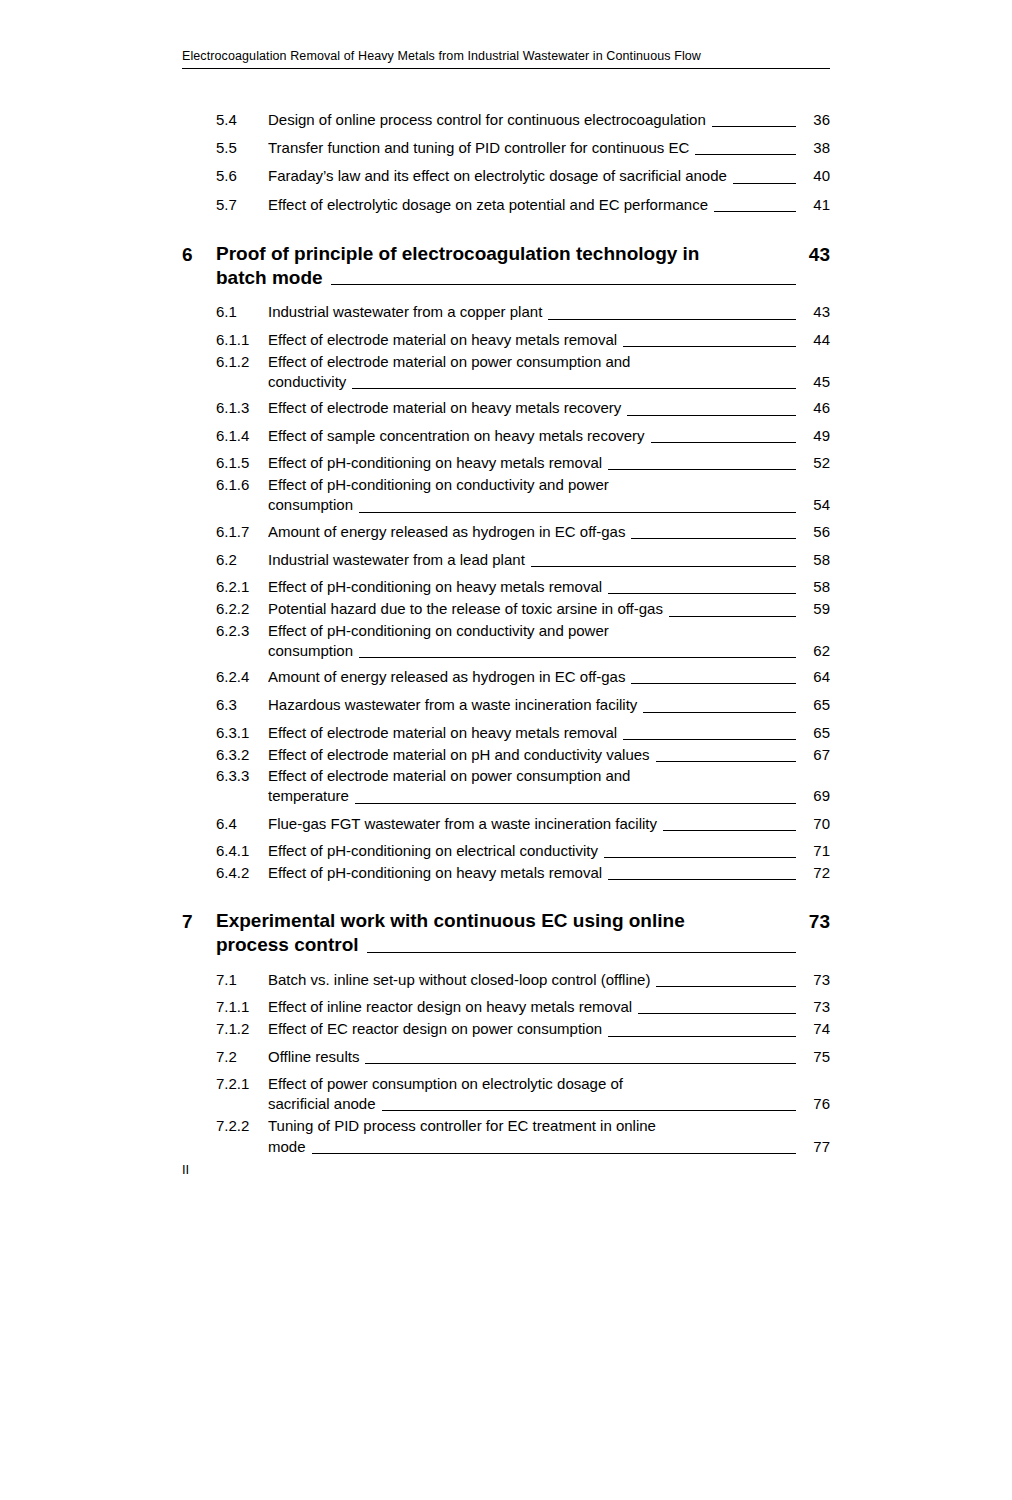Electrocoagulation Removal of Heavy Metals from Industrial Wastewater in Continuous Flow
| | 5.4 | Design of online process control for continuous electrocoagulation | 36 |
| | 5.5 | Transfer function and tuning of PID controller for continuous EC | 38 |
| | 5.6 | Faraday’s law and its effect on electrolytic dosage of sacrificial anode | 40 |
| | 5.7 | Effect of electrolytic dosage on zeta potential and EC performance | 41 |
| 6 | Proof of principle of electrocoagulation technology in batch mode | 43 |
| | 6.1 | Industrial wastewater from a copper plant | 43 |
| | 6.1.1 | Effect of electrode material on heavy metals removal | 44 |
| | 6.1.2 | Effect of electrode material on power consumption and conductivity | 45 |
| | 6.1.3 | Effect of electrode material on heavy metals recovery | 46 |
| | 6.1.4 | Effect of sample concentration on heavy metals recovery | 49 |
| | 6.1.5 | Effect of pH-conditioning on heavy metals removal | 52 |
| | 6.1.6 | Effect of pH-conditioning on conductivity and power consumption | 54 |
| | 6.1.7 | Amount of energy released as hydrogen in EC off-gas | 56 |
| | 6.2 | Industrial wastewater from a lead plant | 58 |
| | 6.2.1 | Effect of pH-conditioning on heavy metals removal | 58 |
| | 6.2.2 | Potential hazard due to the release of toxic arsine in off-gas | 59 |
| | 6.2.3 | Effect of pH-conditioning on conductivity and power consumption | 62 |
| | 6.2.4 | Amount of energy released as hydrogen in EC off-gas | 64 |
| | 6.3 | Hazardous wastewater from a waste incineration facility | 65 |
| | 6.3.1 | Effect of electrode material on heavy metals removal | 65 |
| | 6.3.2 | Effect of electrode material on pH and conductivity values | 67 |
| | 6.3.3 | Effect of electrode material on power consumption and temperature | 69 |
| | 6.4 | Flue-gas FGT wastewater from a waste incineration facility | 70 |
| | 6.4.1 | Effect of pH-conditioning on electrical conductivity | 71 |
| | 6.4.2 | Effect of pH-conditioning on heavy metals removal | 72 |
| 7 | Experimental work with continuous EC using online process control | 73 |
| | 7.1 | Batch vs. inline set-up without closed-loop control (offline) | 73 |
| | 7.1.1 | Effect of inline reactor design on heavy metals removal | 73 |
| | 7.1.2 | Effect of EC reactor design on power consumption | 74 |
| | 7.2 | Offline results | 75 |
| | 7.2.1 | Effect of power consumption on electrolytic dosage of sacrificial anode | 76 |
| | 7.2.2 | Tuning of PID process controller for EC treatment in online mode | 77 |
II